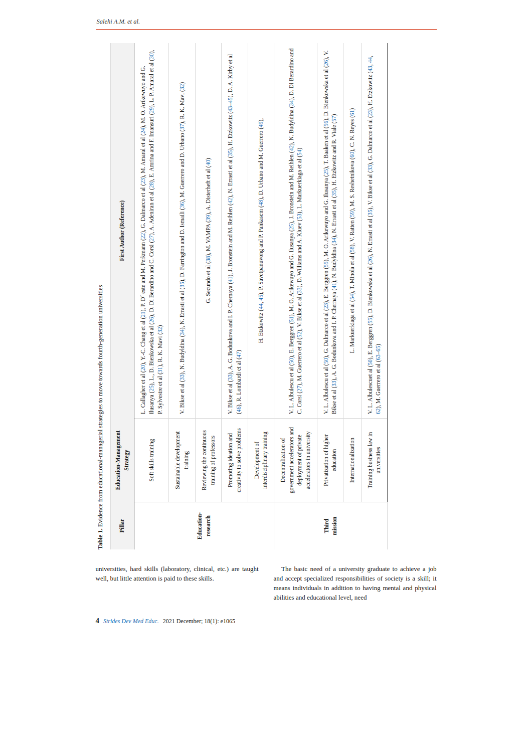Salehi A.M. et al.
Table 1. Evidence from educational-managerial strategies to move towards fourth-generation universities
| Pillar | Education-Management Strategy | First Author (Reference) |
| --- | --- | --- |
| Education- research | Soft skills training | L. Callagher et al ( 20 ), Y.-C. Chang et al ( 21 ), P. D´ este and M. Perkmann ( 22 ), G. Dalmarco et al ( 23 ), M. Amaral et al ( 24 ), M. O. Arikewuyo and G. Ilusanya ( 25 ), L., D. Bienkowska et al ( 26 ), D. Di Berardino and C. Corsi ( 27 ), A. Adeniran et al ( 28 ), E. Amrina and F. Imansuri ( 29 ), L. P. Amaral et al ( 30 ), P. Sylvestre et al ( 31 ), R. K. Mavi ( 32 ) |
| Sustainable development training | V. Bikse et al ( 33 ), N. Budyldina ( 34 ), N. Errasti et al ( 35 ), D. Farrington and D. Ismaili ( 36 ), M. Guerrero and D. Urbano ( 37 ), R. K. Mavi ( 32 ) |
| Reviewing the continuous training of professors | G. Secundo et al ( 38 ), M. VAMPA ( 39 ), A. Disterheft et al ( 40 ) |
| Promoting ideation and creativity to solve problems | V. Bikse et al ( 33 ), A. G. Bodunkova and I. P. Chernaya ( 41 ), J. Bronstein and M. Reihlen ( 42 ), N. Errasti et al ( 35 ), H. Etzkowitz ( 43 – 45 ), D. A. Kirby et al ( 46 ), R. Lombardi et al ( 47 ) |
| Development of interdisciplinary training | H. Etzkowitz ( 44 , 45 ), P. Savetpanuvong and P. Pankasem ( 48 ), D. Urbano and M. Guerrero ( 49 ), |
| Third mission | Decentralization of government accelerators and deployment of private accelerators in university | V. L. Albulescu et al ( 50 ), E. Berggren ( 51 ), M. O. Arikewuyo and G. Ilusanya ( 25 ), J. Bronstein and M. Reihlen ( 42 ), N. Budyldina ( 34 ), D. Di Berardino and C. Corsi ( 27 ), M. Guerrero et al ( 52 ), V. Bikse et al ( 33 ), D. Williams and A. Kluev ( 53 ), L. Markuerkiaga et al ( 54 ) |
| Privatization of higher education | V. L. Albulescu et al ( 50 ), G. Dalmarco et al ( 23 ), E. Berggren ( 55 ), M. O. Arikewuyo and G. Ilusanya ( 25 ), T. Baaken et al ( 56 ), D. Bienkowska et al ( 26 ), V. Bikse et al ( 33 ), A. G. Bodunkova and I. P. Chernaya ( 41 ), N. Budyldina ( 34 ), N. Errasti et al ( 35 ), H. Etzkowitz and R. Viale ( 57 ) |
| Internationalization | L. Markuerkiaga et al ( 54 ), T. Minola et al ( 58 ), V. Ratten ( 59 ), M. S. Reshetnikova ( 60 ), C. N. Reyes ( 61 ) |
| Training business law in universities | V. L. Albulescuet al ( 50 ), E. Berggren ( 55 ), D. Bienkowska et al ( 26 ), N. Errasti et al ( 35 ), V. Bikse et al ( 33 ), G. Dalmarco et al ( 23 ), H. Etzkowitz ( 43 , 44 , 62 ), M. Guerrero et al ( 63 – 65 ) |
universities, hard skills (laboratory, clinical, etc.) are taught well, but little attention is paid to these skills.
The basic need of a university graduate to achieve a job and accept specialized responsibilities of society is a skill; it means individuals in addition to having mental and physical abilities and educational level, need
4 Strides Dev Med Educ. 2021 December; 18(1): e1065